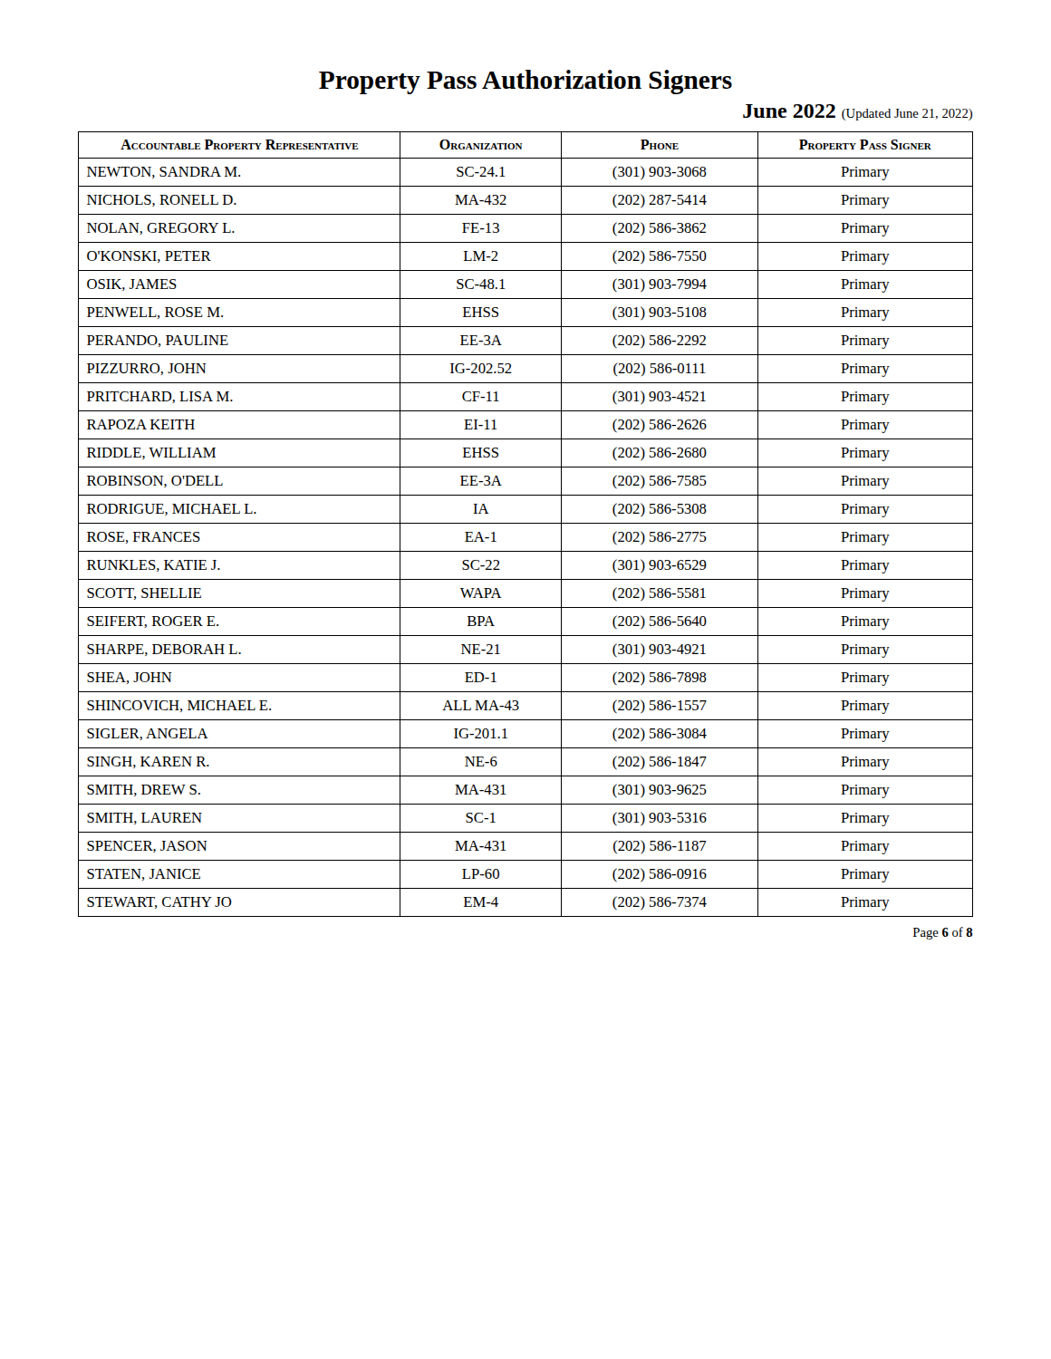Property Pass Authorization Signers
June 2022 (Updated June 21, 2022)
| Accountable Property Representative | Organization | Phone | Property Pass Signer |
| --- | --- | --- | --- |
| NEWTON, SANDRA M. | SC-24.1 | (301) 903-3068 | Primary |
| NICHOLS, RONELL D. | MA-432 | (202) 287-5414 | Primary |
| NOLAN, GREGORY L. | FE-13 | (202) 586-3862 | Primary |
| O'KONSKI, PETER | LM-2 | (202) 586-7550 | Primary |
| OSIK, JAMES | SC-48.1 | (301) 903-7994 | Primary |
| PENWELL, ROSE M. | EHSS | (301) 903-5108 | Primary |
| PERANDO, PAULINE | EE-3A | (202) 586-2292 | Primary |
| PIZZURRO, JOHN | IG-202.52 | (202) 586-0111 | Primary |
| PRITCHARD, LISA M. | CF-11 | (301) 903-4521 | Primary |
| RAPOZA KEITH | EI-11 | (202) 586-2626 | Primary |
| RIDDLE, WILLIAM | EHSS | (202) 586-2680 | Primary |
| ROBINSON, O'DELL | EE-3A | (202) 586-7585 | Primary |
| RODRIGUE, MICHAEL L. | IA | (202) 586-5308 | Primary |
| ROSE, FRANCES | EA-1 | (202) 586-2775 | Primary |
| RUNKLES, KATIE J. | SC-22 | (301) 903-6529 | Primary |
| SCOTT, SHELLIE | WAPA | (202) 586-5581 | Primary |
| SEIFERT, ROGER E. | BPA | (202) 586-5640 | Primary |
| SHARPE, DEBORAH L. | NE-21 | (301) 903-4921 | Primary |
| SHEA, JOHN | ED-1 | (202) 586-7898 | Primary |
| SHINCOVICH, MICHAEL E. | ALL MA-43 | (202) 586-1557 | Primary |
| SIGLER, ANGELA | IG-201.1 | (202) 586-3084 | Primary |
| SINGH, KAREN R. | NE-6 | (202) 586-1847 | Primary |
| SMITH, DREW S. | MA-431 | (301) 903-9625 | Primary |
| SMITH, LAUREN | SC-1 | (301) 903-5316 | Primary |
| SPENCER, JASON | MA-431 | (202) 586-1187 | Primary |
| STATEN, JANICE | LP-60 | (202) 586-0916 | Primary |
| STEWART, CATHY JO | EM-4 | (202) 586-7374 | Primary |
Page 6 of 8